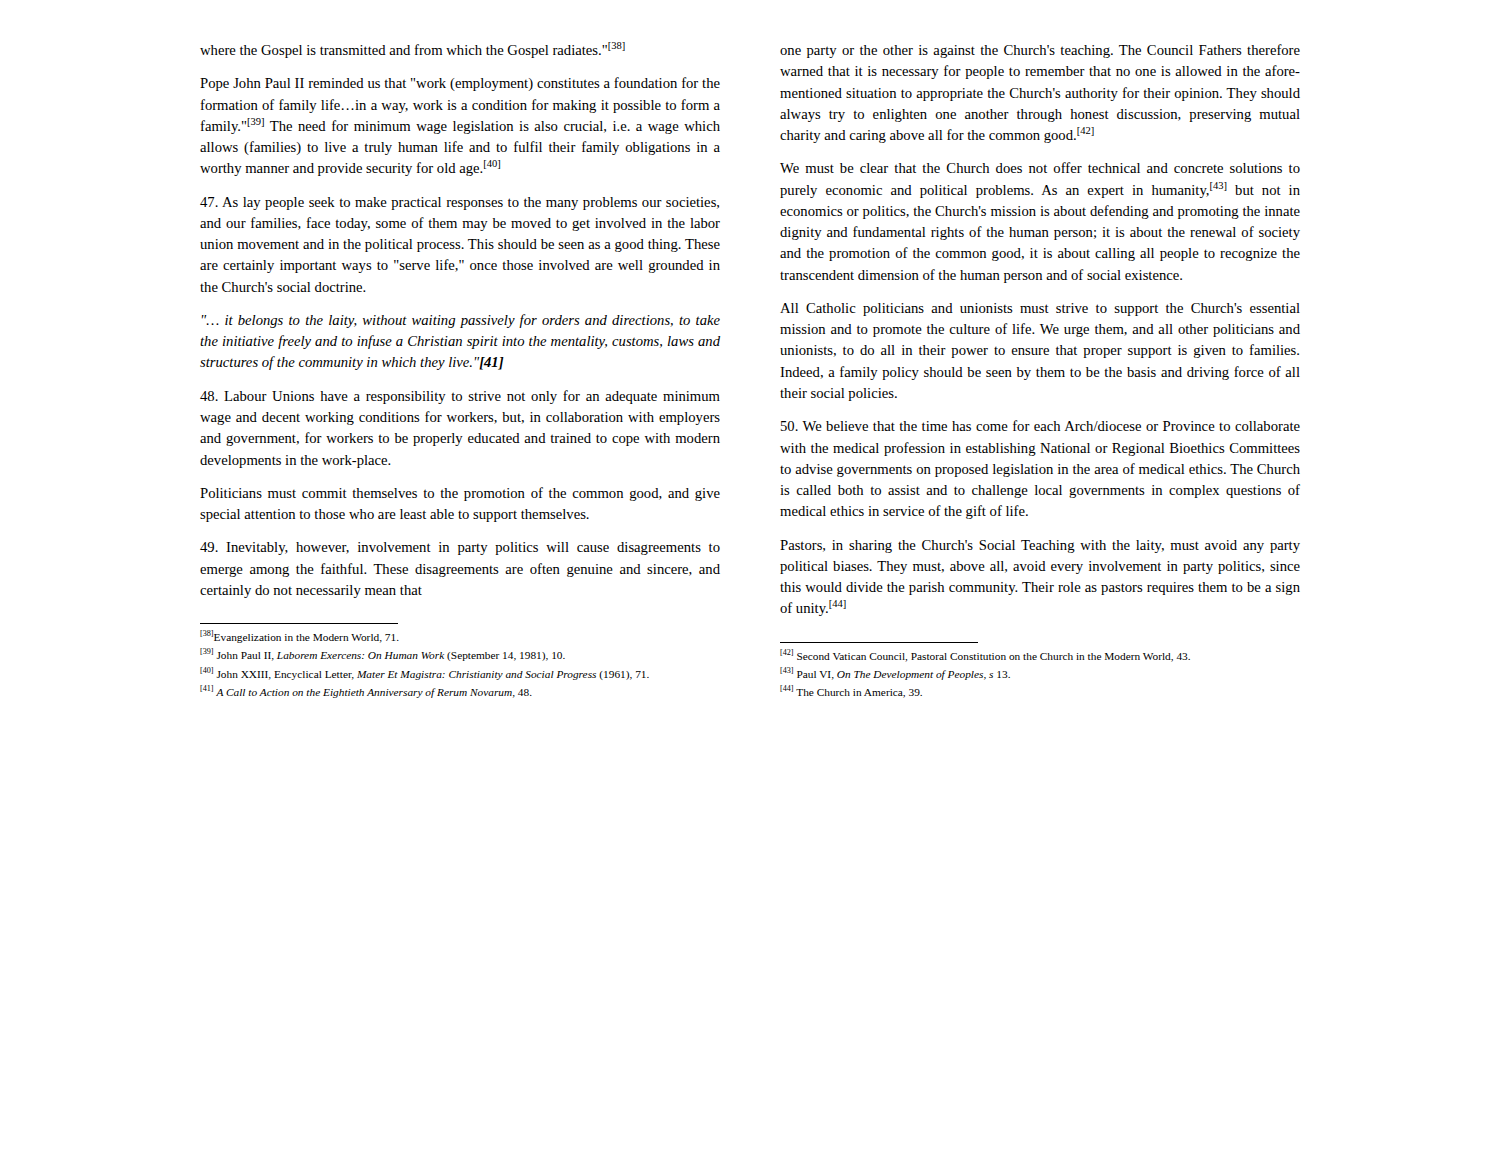where the Gospel is transmitted and from which the Gospel radiates."[38]
Pope John Paul II reminded us that "work (employment) constitutes a foundation for the formation of family life…in a way, work is a condition for making it possible to form a family."[39] The need for minimum wage legislation is also crucial, i.e. a wage which allows (families) to live a truly human life and to fulfil their family obligations in a worthy manner and provide security for old age.[40]
47. As lay people seek to make practical responses to the many problems our societies, and our families, face today, some of them may be moved to get involved in the labor union movement and in the political process. This should be seen as a good thing. These are certainly important ways to "serve life," once those involved are well grounded in the Church's social doctrine.
"… it belongs to the laity, without waiting passively for orders and directions, to take the initiative freely and to infuse a Christian spirit into the mentality, customs, laws and structures of the community in which they live."[41]
48. Labour Unions have a responsibility to strive not only for an adequate minimum wage and decent working conditions for workers, but, in collaboration with employers and government, for workers to be properly educated and trained to cope with modern developments in the work-place.
Politicians must commit themselves to the promotion of the common good, and give special attention to those who are least able to support themselves.
49. Inevitably, however, involvement in party politics will cause disagreements to emerge among the faithful. These disagreements are often genuine and sincere, and certainly do not necessarily mean that
[38]Evangelization in the Modern World, 71.
[39] John Paul II, Laborem Exercens: On Human Work (September 14, 1981), 10.
[40] John XXIII, Encyclical Letter, Mater Et Magistra: Christianity and Social Progress (1961), 71.
[41] A Call to Action on the Eightieth Anniversary of Rerum Novarum, 48.
one party or the other is against the Church's teaching. The Council Fathers therefore warned that it is necessary for people to remember that no one is allowed in the afore-mentioned situation to appropriate the Church's authority for their opinion. They should always try to enlighten one another through honest discussion, preserving mutual charity and caring above all for the common good.[42]
We must be clear that the Church does not offer technical and concrete solutions to purely economic and political problems. As an expert in humanity,[43] but not in economics or politics, the Church's mission is about defending and promoting the innate dignity and fundamental rights of the human person; it is about the renewal of society and the promotion of the common good, it is about calling all people to recognize the transcendent dimension of the human person and of social existence.
All Catholic politicians and unionists must strive to support the Church's essential mission and to promote the culture of life. We urge them, and all other politicians and unionists, to do all in their power to ensure that proper support is given to families. Indeed, a family policy should be seen by them to be the basis and driving force of all their social policies.
50. We believe that the time has come for each Arch/diocese or Province to collaborate with the medical profession in establishing National or Regional Bioethics Committees to advise governments on proposed legislation in the area of medical ethics. The Church is called both to assist and to challenge local governments in complex questions of medical ethics in service of the gift of life.
Pastors, in sharing the Church's Social Teaching with the laity, must avoid any party political biases. They must, above all, avoid every involvement in party politics, since this would divide the parish community. Their role as pastors requires them to be a sign of unity.[44]
[42] Second Vatican Council, Pastoral Constitution on the Church in the Modern World, 43.
[43] Paul VI, On The Development of Peoples, s 13.
[44] The Church in America, 39.